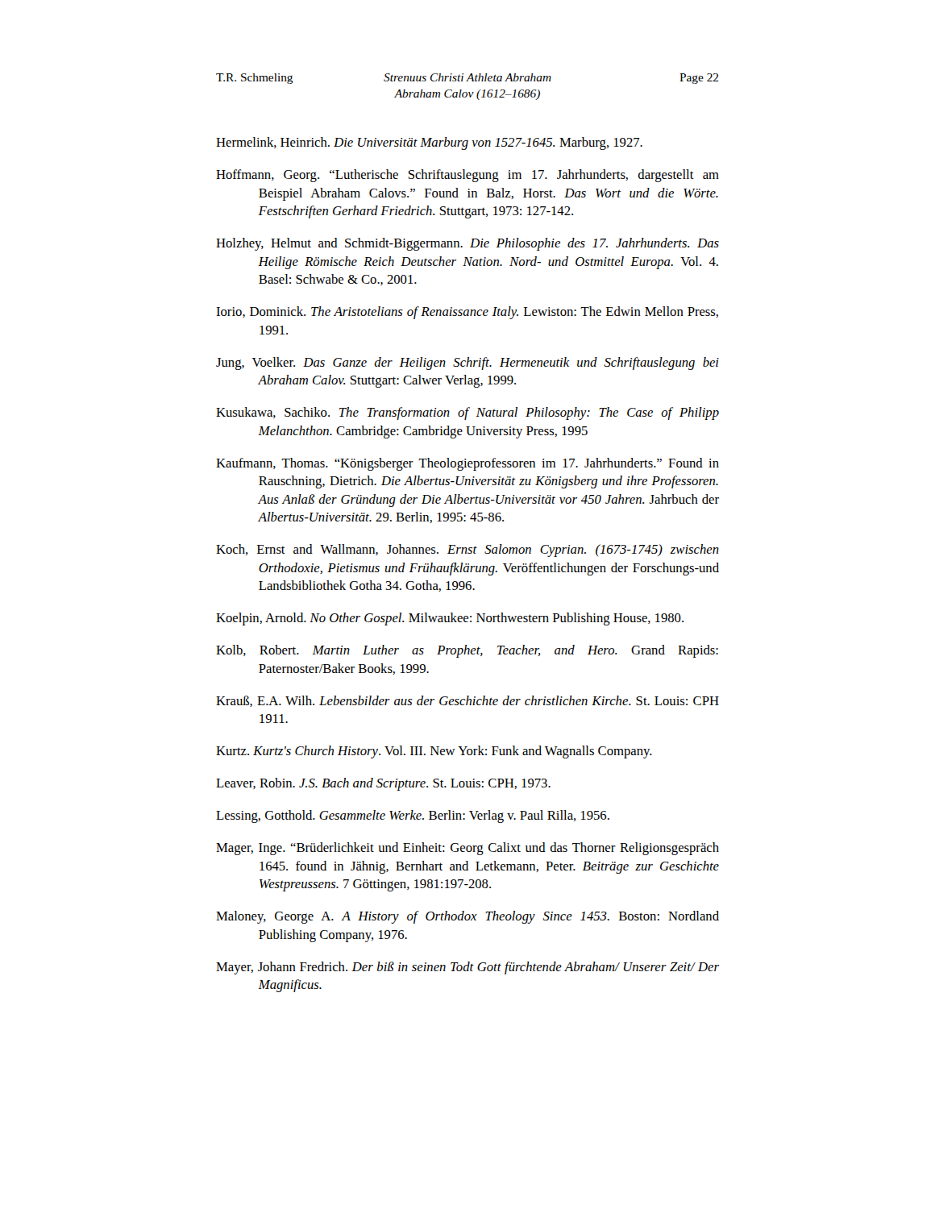T.R. Schmeling
Strenuus Christi Athleta Abraham
Abraham Calov (1612–1686)
Page 22
Hermelink, Heinrich. Die Universität Marburg von 1527-1645. Marburg, 1927.
Hoffmann, Georg. “Lutherische Schriftauslegung im 17. Jahrhunderts, dargestellt am Beispiel Abraham Calovs.” Found in Balz, Horst. Das Wort und die Wörte. Festschriften Gerhard Friedrich. Stuttgart, 1973: 127-142.
Holzhey, Helmut and Schmidt-Biggermann. Die Philosophie des 17. Jahrhunderts. Das Heilige Römische Reich Deutscher Nation. Nord- und Ostmittel Europa. Vol. 4. Basel: Schwabe & Co., 2001.
Iorio, Dominick. The Aristotelians of Renaissance Italy. Lewiston: The Edwin Mellon Press, 1991.
Jung, Voelker. Das Ganze der Heiligen Schrift. Hermeneutik und Schriftauslegung bei Abraham Calov. Stuttgart: Calwer Verlag, 1999.
Kusukawa, Sachiko. The Transformation of Natural Philosophy: The Case of Philipp Melanchthon. Cambridge: Cambridge University Press, 1995
Kaufmann, Thomas. “Königsberger Theologieprofessoren im 17. Jahrhunderts.” Found in Rauschning, Dietrich. Die Albertus-Universität zu Königsberg und ihre Professoren. Aus Anlaß der Gründung der Die Albertus-Universität vor 450 Jahren. Jahrbuch der Albertus-Universität. 29. Berlin, 1995: 45-86.
Koch, Ernst and Wallmann, Johannes. Ernst Salomon Cyprian. (1673-1745) zwischen Orthodoxie, Pietismus und Frühaufklärung. Veröffentlichungen der Forschungs-und Landsbibliothek Gotha 34. Gotha, 1996.
Koelpin, Arnold. No Other Gospel. Milwaukee: Northwestern Publishing House, 1980.
Kolb, Robert. Martin Luther as Prophet, Teacher, and Hero. Grand Rapids: Paternoster/Baker Books, 1999.
Krauß, E.A. Wilh. Lebensbilder aus der Geschichte der christlichen Kirche. St. Louis: CPH 1911.
Kurtz. Kurtz's Church History. Vol. III. New York: Funk and Wagnalls Company.
Leaver, Robin. J.S. Bach and Scripture. St. Louis: CPH, 1973.
Lessing, Gotthold. Gesammelte Werke. Berlin: Verlag v. Paul Rilla, 1956.
Mager, Inge. “Brüderlichkeit und Einheit: Georg Calixt und das Thorner Religionsgespräch 1645. found in Jähnig, Bernhart and Letkemann, Peter. Beiträge zur Geschichte Westpreussens. 7 Göttingen, 1981:197-208.
Maloney, George A. A History of Orthodox Theology Since 1453. Boston: Nordland Publishing Company, 1976.
Mayer, Johann Fredrich. Der biß in seinen Todt Gott fürchtende Abraham/ Unserer Zeit/ Der Magnificus.